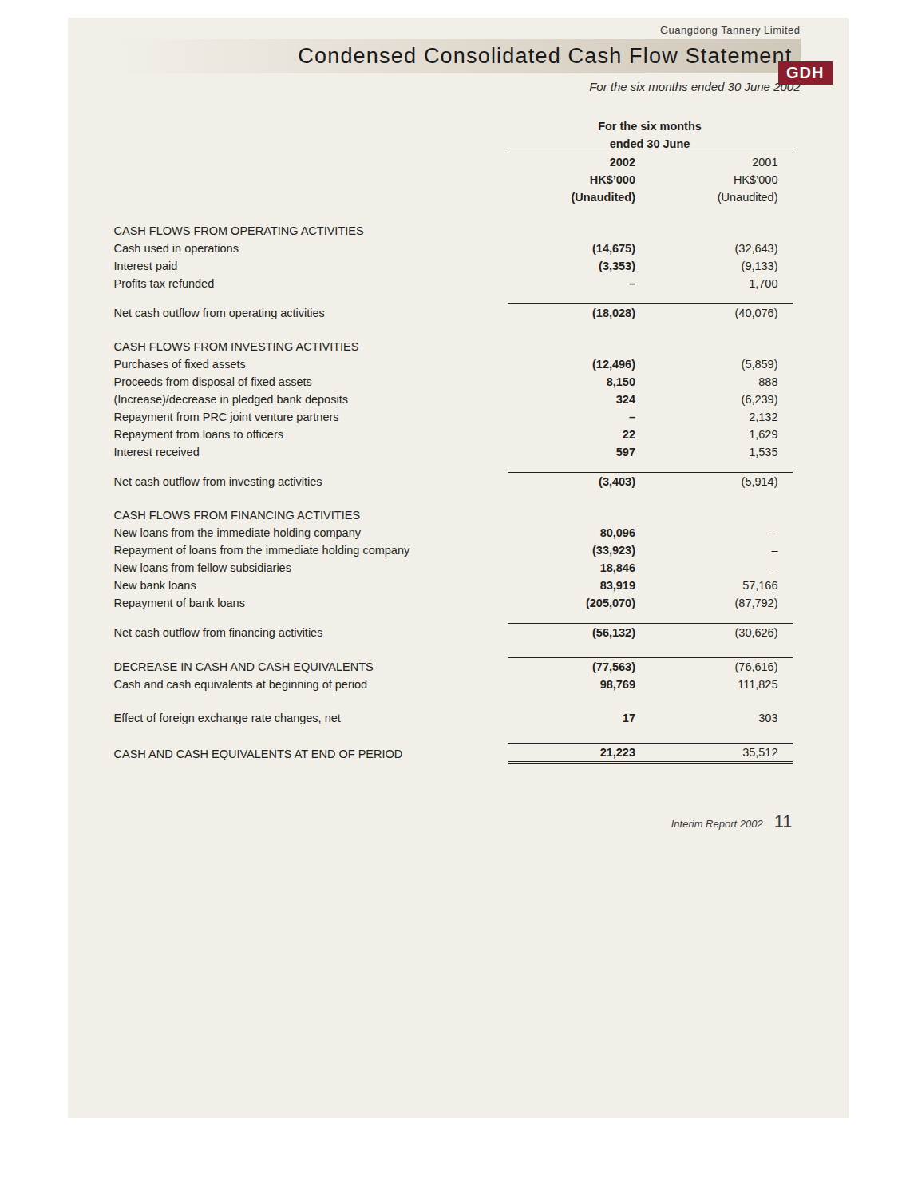Guangdong Tannery Limited
Condensed Consolidated Cash Flow Statement
GDH
For the six months ended 30 June 2002
| | For the six months |
| | ended 30 June |
| | 2002 | 2001 |
| | HK$’000 | HK$’000 |
| | (Unaudited) | (Unaudited) |
| CASH FLOWS FROM OPERATING ACTIVITIES | | |
| Cash used in operations | (14,675) | (32,643) |
| Interest paid | (3,353) | (9,133) |
| Profits tax refunded | – | 1,700 |
| Net cash outflow from operating activities | (18,028) | (40,076) |
| CASH FLOWS FROM INVESTING ACTIVITIES | | |
| Purchases of fixed assets | (12,496) | (5,859) |
| Proceeds from disposal of fixed assets | 8,150 | 888 |
| (Increase)/decrease in pledged bank deposits | 324 | (6,239) |
| Repayment from PRC joint venture partners | – | 2,132 |
| Repayment from loans to officers | 22 | 1,629 |
| Interest received | 597 | 1,535 |
| Net cash outflow from investing activities | (3,403) | (5,914) |
| CASH FLOWS FROM FINANCING ACTIVITIES | | |
| New loans from the immediate holding company | 80,096 | – |
| Repayment of loans from the immediate holding company | (33,923) | – |
| New loans from fellow subsidiaries | 18,846 | – |
| New bank loans | 83,919 | 57,166 |
| Repayment of bank loans | (205,070) | (87,792) |
| Net cash outflow from financing activities | (56,132) | (30,626) |
| DECREASE IN CASH AND CASH EQUIVALENTS | (77,563) | (76,616) |
| Cash and cash equivalents at beginning of period | 98,769 | 111,825 |
| Effect of foreign exchange rate changes, net | 17 | 303 |
| CASH AND CASH EQUIVALENTS AT END OF PERIOD | 21,223 | 35,512 |
Interim Report 2002 11